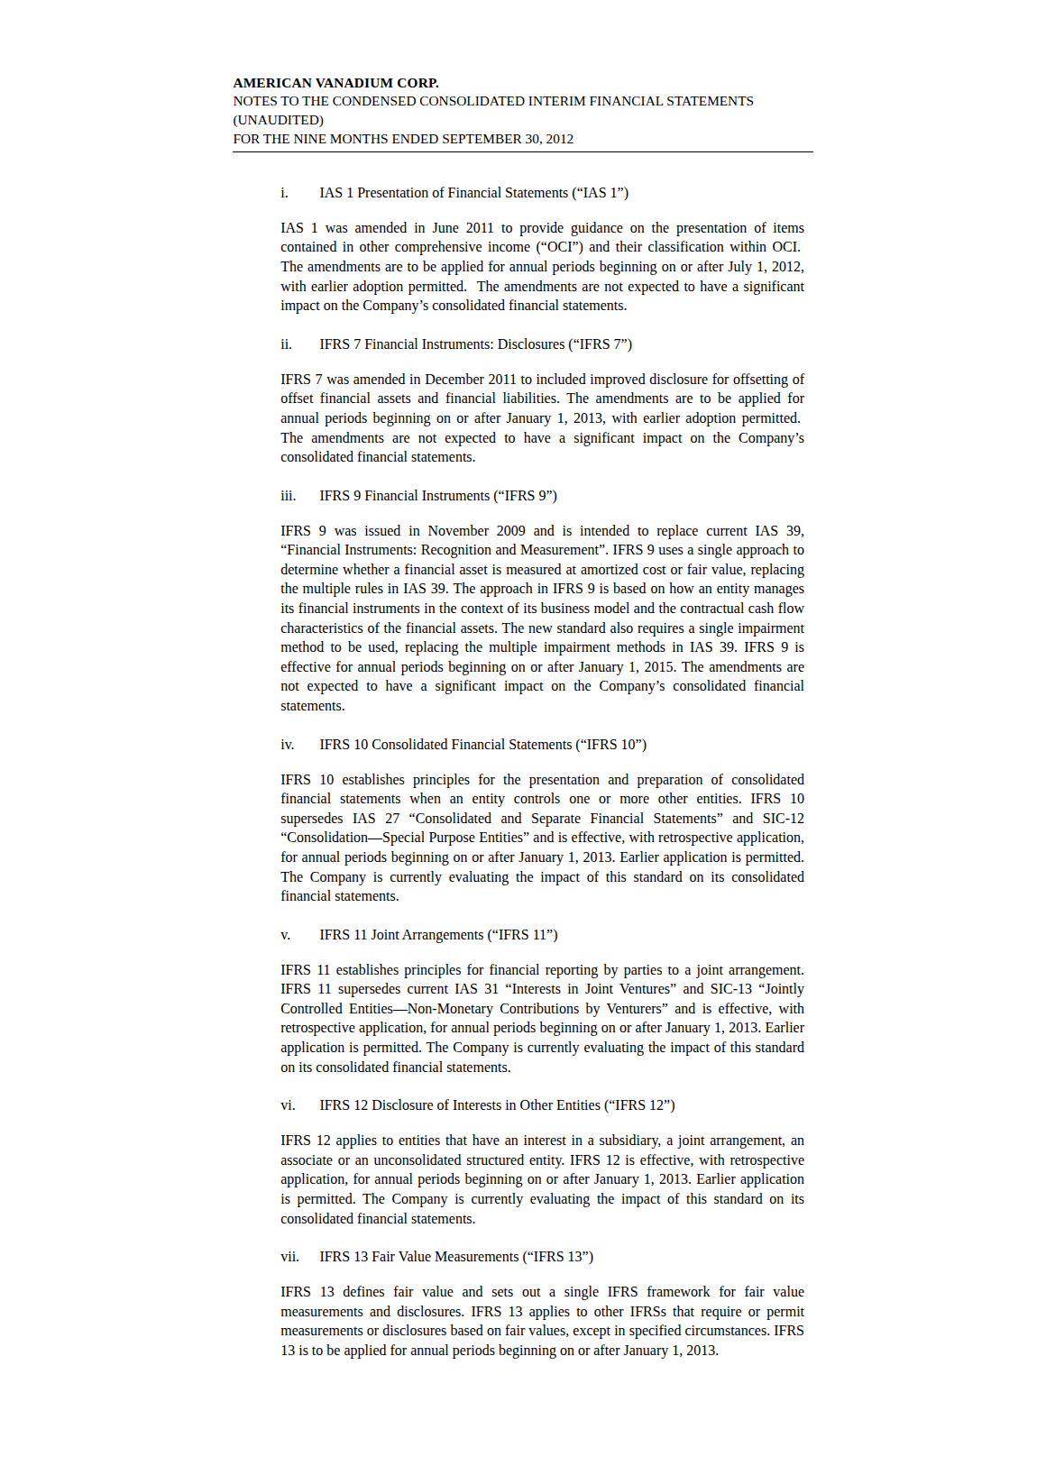AMERICAN VANADIUM CORP.
NOTES TO THE CONDENSED CONSOLIDATED INTERIM FINANCIAL STATEMENTS (UNAUDITED)
FOR THE NINE MONTHS ENDED SEPTEMBER 30, 2012
i. IAS 1 Presentation of Financial Statements (“IAS 1”)
IAS 1 was amended in June 2011 to provide guidance on the presentation of items contained in other comprehensive income (“OCI”) and their classification within OCI. The amendments are to be applied for annual periods beginning on or after July 1, 2012, with earlier adoption permitted. The amendments are not expected to have a significant impact on the Company’s consolidated financial statements.
ii. IFRS 7 Financial Instruments: Disclosures (“IFRS 7”)
IFRS 7 was amended in December 2011 to included improved disclosure for offsetting of offset financial assets and financial liabilities. The amendments are to be applied for annual periods beginning on or after January 1, 2013, with earlier adoption permitted. The amendments are not expected to have a significant impact on the Company’s consolidated financial statements.
iii. IFRS 9 Financial Instruments (“IFRS 9”)
IFRS 9 was issued in November 2009 and is intended to replace current IAS 39, “Financial Instruments: Recognition and Measurement”. IFRS 9 uses a single approach to determine whether a financial asset is measured at amortized cost or fair value, replacing the multiple rules in IAS 39. The approach in IFRS 9 is based on how an entity manages its financial instruments in the context of its business model and the contractual cash flow characteristics of the financial assets. The new standard also requires a single impairment method to be used, replacing the multiple impairment methods in IAS 39. IFRS 9 is effective for annual periods beginning on or after January 1, 2015. The amendments are not expected to have a significant impact on the Company’s consolidated financial statements.
iv. IFRS 10 Consolidated Financial Statements (“IFRS 10”)
IFRS 10 establishes principles for the presentation and preparation of consolidated financial statements when an entity controls one or more other entities. IFRS 10 supersedes IAS 27 “Consolidated and Separate Financial Statements” and SIC-12 “Consolidation—Special Purpose Entities” and is effective, with retrospective application, for annual periods beginning on or after January 1, 2013. Earlier application is permitted. The Company is currently evaluating the impact of this standard on its consolidated financial statements.
v. IFRS 11 Joint Arrangements (“IFRS 11”)
IFRS 11 establishes principles for financial reporting by parties to a joint arrangement. IFRS 11 supersedes current IAS 31 “Interests in Joint Ventures” and SIC-13 “Jointly Controlled Entities—Non-Monetary Contributions by Venturers” and is effective, with retrospective application, for annual periods beginning on or after January 1, 2013. Earlier application is permitted. The Company is currently evaluating the impact of this standard on its consolidated financial statements.
vi. IFRS 12 Disclosure of Interests in Other Entities (“IFRS 12”)
IFRS 12 applies to entities that have an interest in a subsidiary, a joint arrangement, an associate or an unconsolidated structured entity. IFRS 12 is effective, with retrospective application, for annual periods beginning on or after January 1, 2013. Earlier application is permitted. The Company is currently evaluating the impact of this standard on its consolidated financial statements.
vii. IFRS 13 Fair Value Measurements (“IFRS 13”)
IFRS 13 defines fair value and sets out a single IFRS framework for fair value measurements and disclosures. IFRS 13 applies to other IFRSs that require or permit measurements or disclosures based on fair values, except in specified circumstances. IFRS 13 is to be applied for annual periods beginning on or after January 1, 2013.